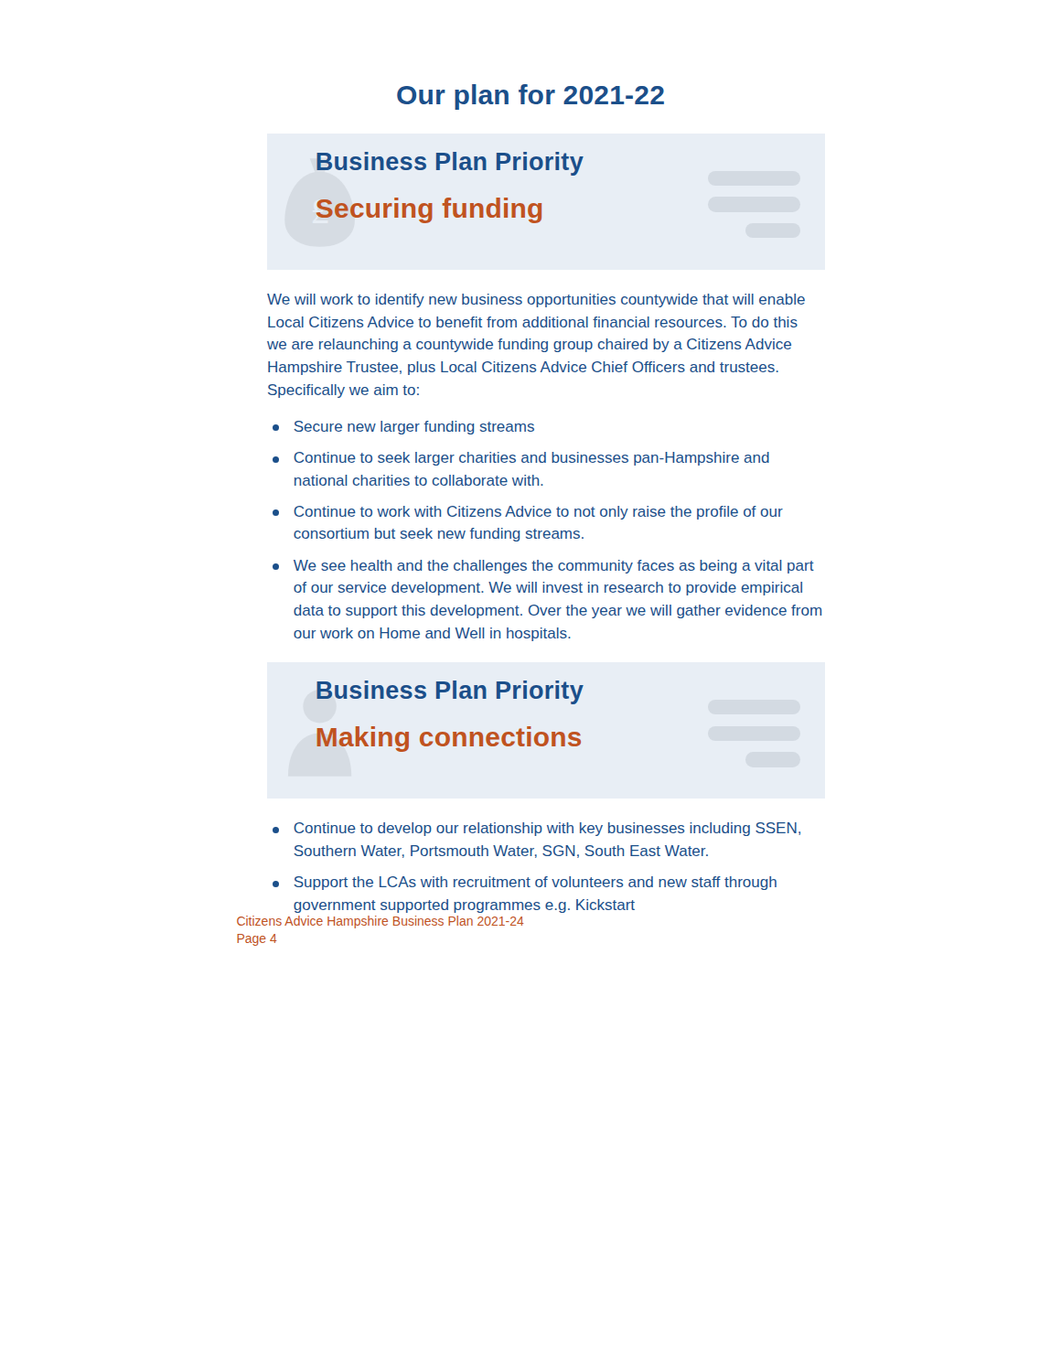Our plan for 2021-22
£
Business Plan Priority
Securing funding
We will work to identify new business opportunities countywide that will enable Local Citizens Advice to benefit from additional financial resources. To do this we are relaunching a countywide funding group chaired by a Citizens Advice Hampshire Trustee, plus Local Citizens Advice Chief Officers and trustees. Specifically we aim to:
Secure new larger funding streams
Continue to seek larger charities and businesses pan-Hampshire and national charities to collaborate with.
Continue to work with Citizens Advice to not only raise the profile of our consortium but seek new funding streams.
We see health and the challenges the community faces as being a vital part of our service development. We will invest in research to provide empirical data to support this development. Over the year we will gather evidence from our work on Home and Well in hospitals.
Business Plan Priority
Making connections
Continue to develop our relationship with key businesses including SSEN, Southern Water, Portsmouth Water, SGN, South East Water.
Support the LCAs with recruitment of volunteers and new staff through government supported programmes e.g. Kickstart
Citizens Advice Hampshire Business Plan 2021-24
Page 4